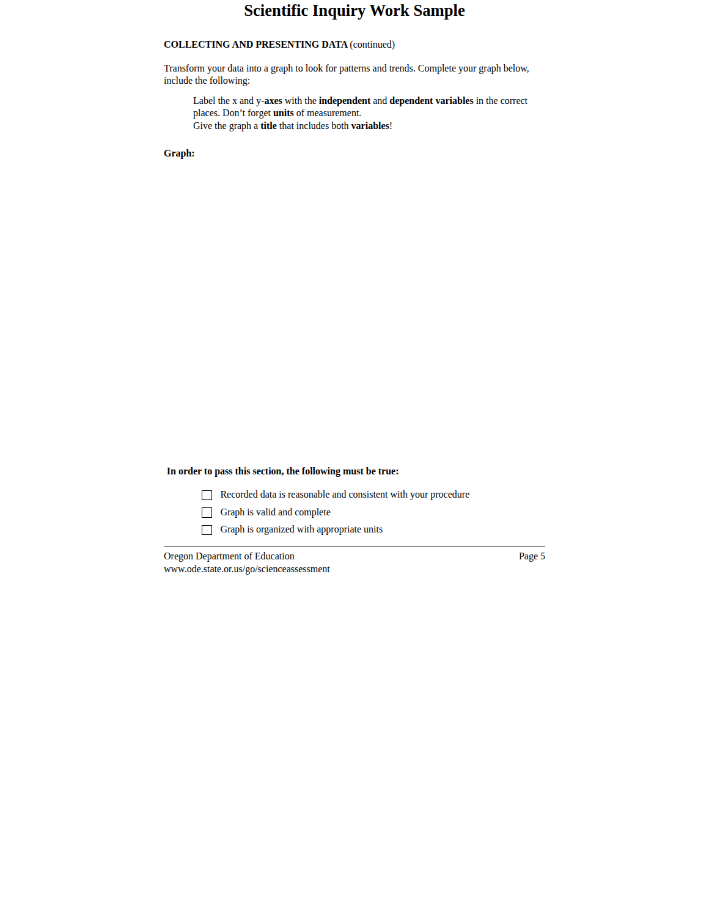Scientific Inquiry Work Sample
COLLECTING AND PRESENTING DATA (continued)
Transform your data into a graph to look for patterns and trends. Complete your graph below, include the following:
Label the x and y-axes with the independent and dependent variables in the correct places. Don’t forget units of measurement.
Give the graph a title that includes both variables!
Graph:
In order to pass this section, the following must be true:
Recorded data is reasonable and consistent with your procedure
Graph is valid and complete
Graph is organized with appropriate units
| Oregon Department of Education www.ode.state.or.us/go/scienceassessment | Page 5 |